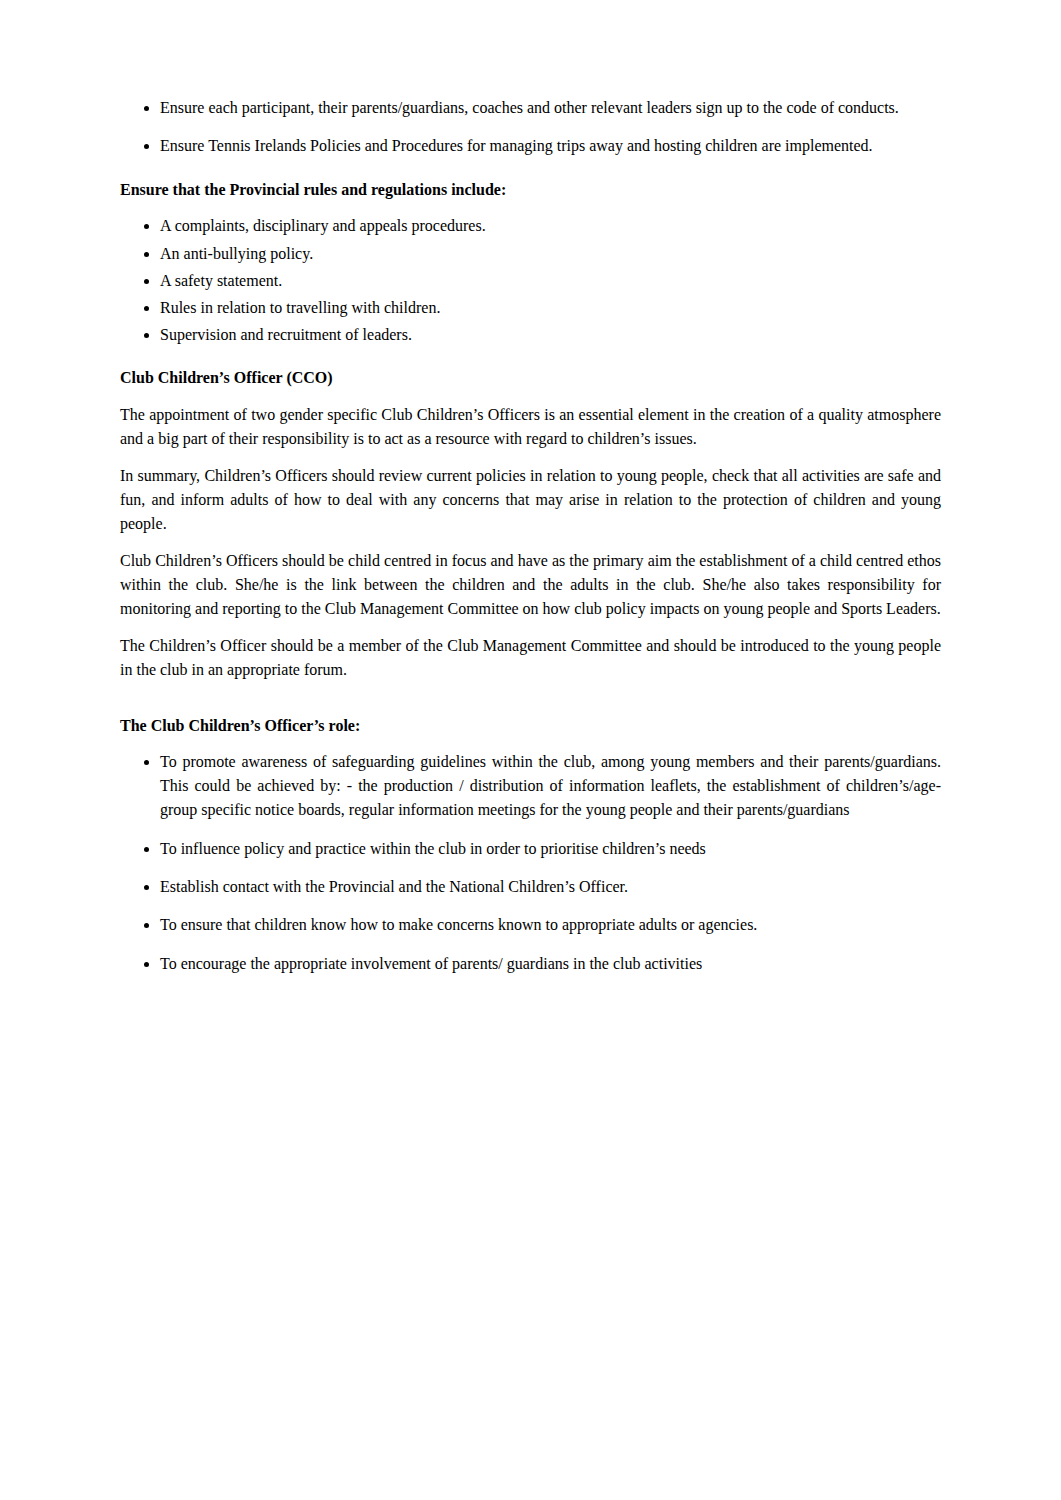Ensure each participant, their parents/guardians, coaches and other relevant leaders sign up to the code of conducts.
Ensure Tennis Irelands Policies and Procedures for managing trips away and hosting children are implemented.
Ensure that the Provincial rules and regulations include:
A complaints, disciplinary and appeals procedures.
An anti-bullying policy.
A safety statement.
Rules in relation to travelling with children.
Supervision and recruitment of leaders.
Club Children’s Officer (CCO)
The appointment of two gender specific Club Children’s Officers is an essential element in the creation of a quality atmosphere and a big part of their responsibility is to act as a resource with regard to children’s issues.
In summary, Children’s Officers should review current policies in relation to young people, check that all activities are safe and fun, and inform adults of how to deal with any concerns that may arise in relation to the protection of children and young people.
Club Children’s Officers should be child centred in focus and have as the primary aim the establishment of a child centred ethos within the club. She/he is the link between the children and the adults in the club. She/he also takes responsibility for monitoring and reporting to the Club Management Committee on how club policy impacts on young people and Sports Leaders.
The Children’s Officer should be a member of the Club Management Committee and should be introduced to the young people in the club in an appropriate forum.
The Club Children’s Officer’s role:
To promote awareness of safeguarding guidelines within the club, among young members and their parents/guardians. This could be achieved by: - the production / distribution of information leaflets, the establishment of children’s/age-group specific notice boards, regular information meetings for the young people and their parents/guardians
To influence policy and practice within the club in order to prioritise children’s needs
Establish contact with the Provincial and the National Children’s Officer.
To ensure that children know how to make concerns known to appropriate adults or agencies.
To encourage the appropriate involvement of parents/ guardians in the club activities